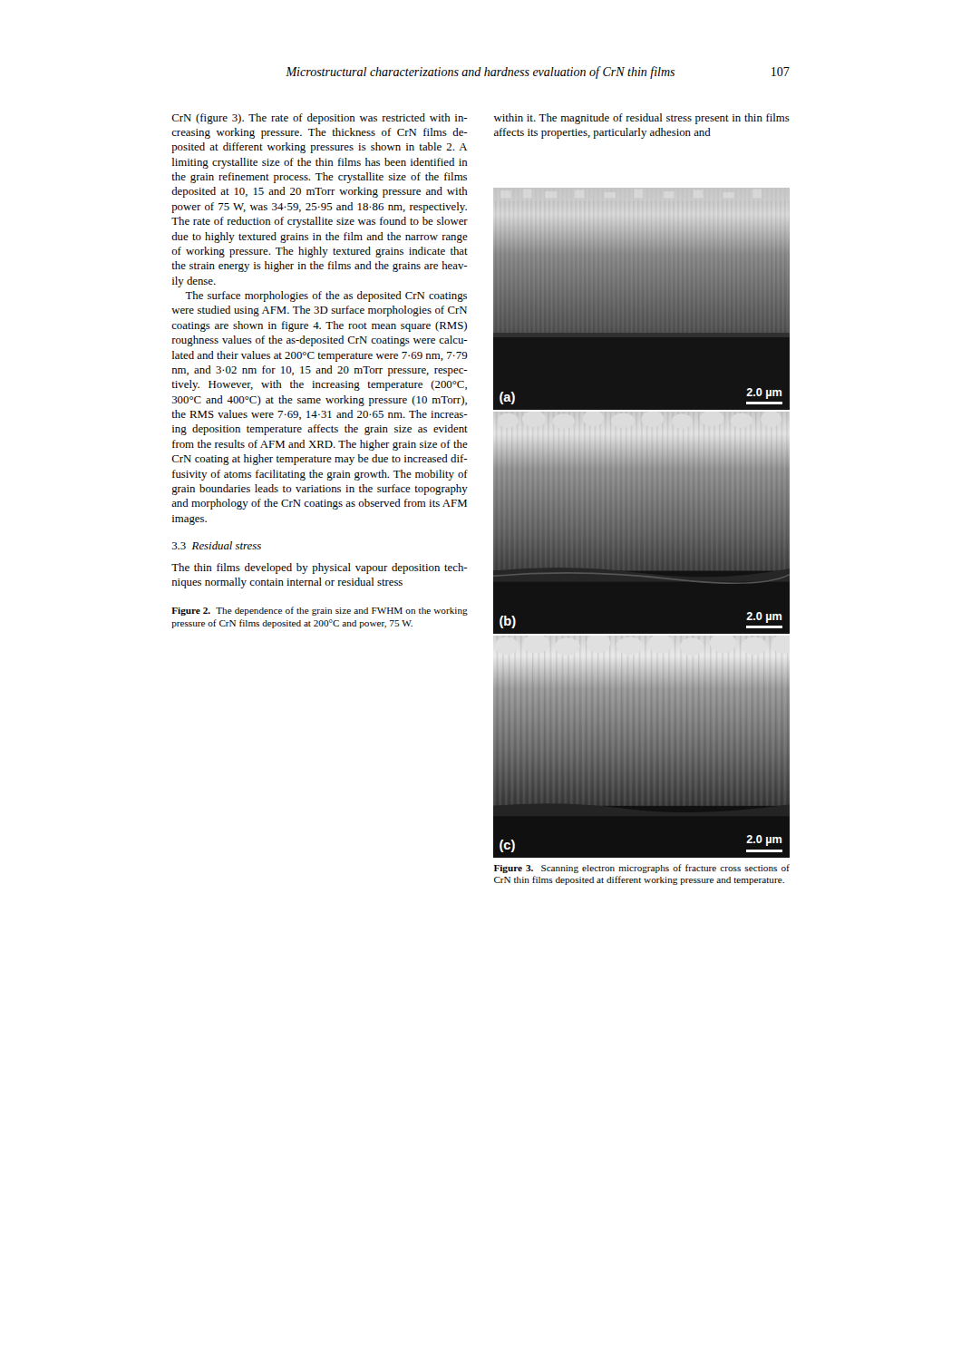Microstructural characterizations and hardness evaluation of CrN thin films 107
CrN (figure 3). The rate of deposition was restricted with increasing working pressure. The thickness of CrN films deposited at different working pressures is shown in table 2. A limiting crystallite size of the thin films has been identified in the grain refinement process. The crystallite size of the films deposited at 10, 15 and 20 mTorr working pressure and with power of 75 W, was 34·59, 25·95 and 18·86 nm, respectively. The rate of reduction of crystallite size was found to be slower due to highly textured grains in the film and the narrow range of working pressure. The highly textured grains indicate that the strain energy is higher in the films and the grains are heavily dense.
The surface morphologies of the as deposited CrN coatings were studied using AFM. The 3D surface morphologies of CrN coatings are shown in figure 4. The root mean square (RMS) roughness values of the as-deposited CrN coatings were calculated and their values at 200°C temperature were 7·69 nm, 7·79 nm, and 3·02 nm for 10, 15 and 20 mTorr pressure, respectively. However, with the increasing temperature (200°C, 300°C and 400°C) at the same working pressure (10 mTorr), the RMS values were 7·69, 14·31 and 20·65 nm. The increasing deposition temperature affects the grain size as evident from the results of AFM and XRD. The higher grain size of the CrN coating at higher temperature may be due to increased diffusivity of atoms facilitating the grain growth. The mobility of grain boundaries leads to variations in the surface topography and morphology of the CrN coatings as observed from its AFM images.
3.3 Residual stress
The thin films developed by physical vapour deposition techniques normally contain internal or residual stress
Figure 2. The dependence of the grain size and FWHM on the working pressure of CrN films deposited at 200°C and power, 75 W.
within it. The magnitude of residual stress present in thin films affects its properties, particularly adhesion and
(a)
2.0 µm
(b)
2.0 µm
(c)
2.0 µm
Figure 3. Scanning electron micrographs of fracture cross sections of CrN thin films deposited at different working pressure and temperature.